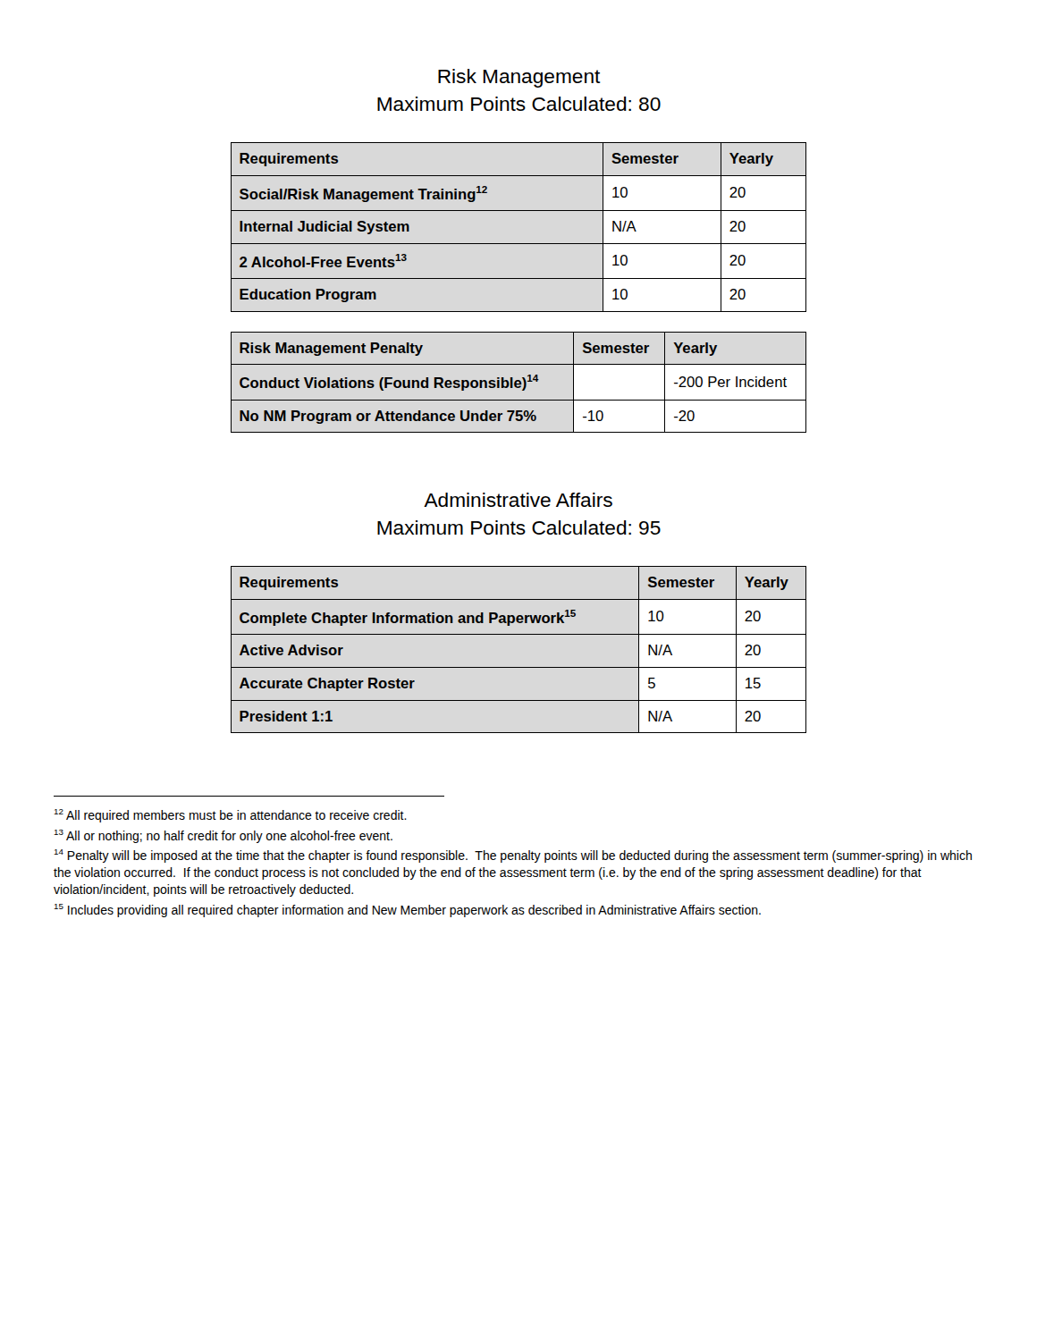Risk Management
Maximum Points Calculated: 80
| Requirements | Semester | Yearly |
| --- | --- | --- |
| Social/Risk Management Training 12 | 10 | 20 |
| Internal Judicial System | N/A | 20 |
| 2 Alcohol-Free Events 13 | 10 | 20 |
| Education Program | 10 | 20 |
| Risk Management Penalty | Semester | Yearly |
| --- | --- | --- |
| Conduct Violations (Found Responsible) 14 | | -200 Per Incident |
| No NM Program or Attendance Under 75% | -10 | -20 |
Administrative Affairs
Maximum Points Calculated: 95
| Requirements | Semester | Yearly |
| --- | --- | --- |
| Complete Chapter Information and Paperwork 15 | 10 | 20 |
| Active Advisor | N/A | 20 |
| Accurate Chapter Roster | 5 | 15 |
| President 1:1 | N/A | 20 |
12 All required members must be in attendance to receive credit.
13 All or nothing; no half credit for only one alcohol-free event.
14 Penalty will be imposed at the time that the chapter is found responsible. The penalty points will be deducted during the assessment term (summer-spring) in which the violation occurred. If the conduct process is not concluded by the end of the assessment term (i.e. by the end of the spring assessment deadline) for that violation/incident, points will be retroactively deducted.
15 Includes providing all required chapter information and New Member paperwork as described in Administrative Affairs section.